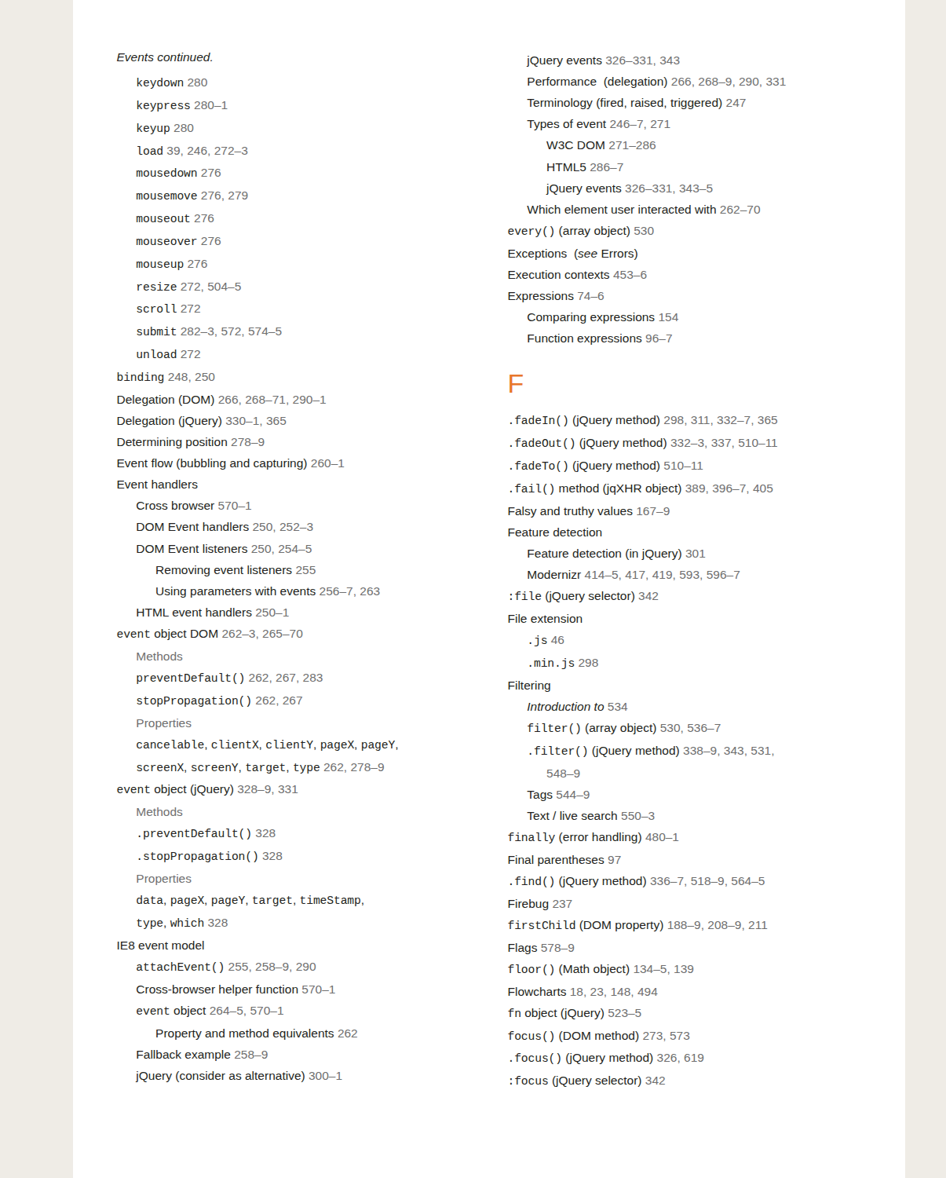Events continued.
keydown 280
keypress 280–1
keyup 280
load 39, 246, 272–3
mousedown 276
mousemove 276, 279
mouseout 276
mouseover 276
mouseup 276
resize 272, 504–5
scroll 272
submit 282–3, 572, 574–5
unload 272
binding 248, 250
Delegation (DOM) 266, 268–71, 290–1
Delegation (jQuery) 330–1, 365
Determining position 278–9
Event flow (bubbling and capturing) 260–1
Event handlers
Cross browser 570–1
DOM Event handlers 250, 252–3
DOM Event listeners 250, 254–5
Removing event listeners 255
Using parameters with events 256–7, 263
HTML event handlers 250–1
event object DOM 262–3, 265–70
Methods
preventDefault() 262, 267, 283
stopPropagation() 262, 267
Properties
cancelable, clientX, clientY, pageX, pageY,
screenX, screenY, target, type 262, 278–9
event object (jQuery) 328–9, 331
Methods
.preventDefault() 328
.stopPropagation() 328
Properties
data, pageX, pageY, target, timeStamp,
type, which 328
IE8 event model
attachEvent() 255, 258–9, 290
Cross-browser helper function 570–1
event object 264–5, 570–1
Property and method equivalents 262
Fallback example 258–9
jQuery (consider as alternative) 300–1
jQuery events 326–331, 343
Performance (delegation) 266, 268–9, 290, 331
Terminology (fired, raised, triggered) 247
Types of event 246–7, 271
W3C DOM 271–286
HTML5 286–7
jQuery events 326–331, 343–5
Which element user interacted with 262–70
every() (array object) 530
Exceptions (see Errors)
Execution contexts 453–6
Expressions 74–6
Comparing expressions 154
Function expressions 96–7
F
.fadeIn() (jQuery method) 298, 311, 332–7, 365
.fadeOut() (jQuery method) 332–3, 337, 510–11
.fadeTo() (jQuery method) 510–11
.fail() method (jqXHR object) 389, 396–7, 405
Falsy and truthy values 167–9
Feature detection
Feature detection (in jQuery) 301
Modernizr 414–5, 417, 419, 593, 596–7
:file (jQuery selector) 342
File extension
.js 46
.min.js 298
Filtering
Introduction to 534
filter() (array object) 530, 536–7
.filter() (jQuery method) 338–9, 343, 531,
548–9
Tags 544–9
Text / live search 550–3
finally (error handling) 480–1
Final parentheses 97
.find() (jQuery method) 336–7, 518–9, 564–5
Firebug 237
firstChild (DOM property) 188–9, 208–9, 211
Flags 578–9
floor() (Math object) 134–5, 139
Flowcharts 18, 23, 148, 494
fn object (jQuery) 523–5
focus() (DOM method) 273, 573
.focus() (jQuery method) 326, 619
:focus (jQuery selector) 342